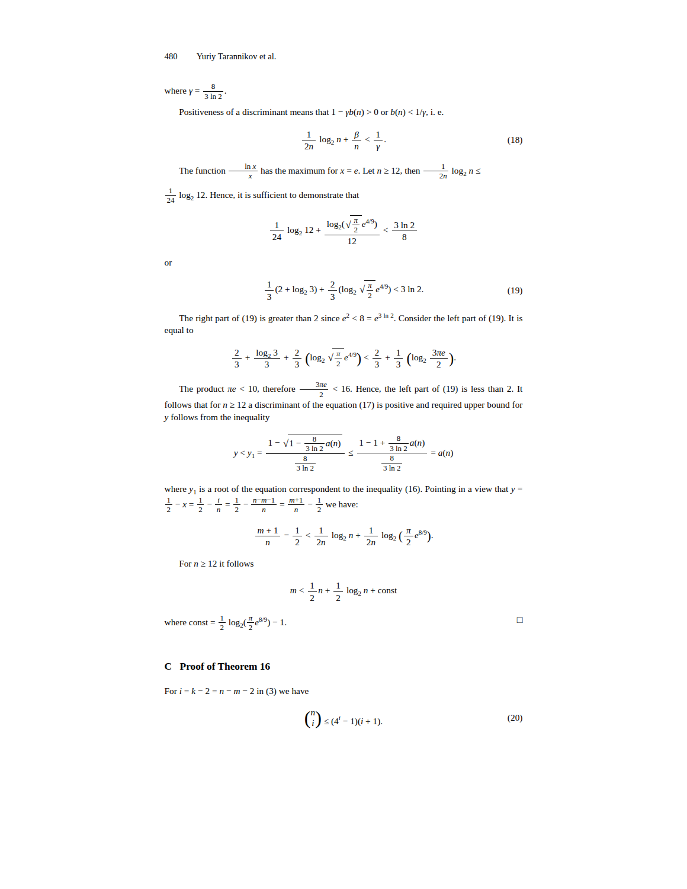480 Yuriy Tarannikov et al.
where γ = 83 ln 2.
Positiveness of a discriminant means that 1 − γb(n) > 0 or b(n) < 1/γ, i. e.
12n log2 n + βn < 1 γ. (18)
The function ln x x has the maximum for x = e. Let n ≥ 12, then 12n log2 n ≤
124 log2 12. Hence, it is sufficient to demonstrate that
124 log2 12 + log2(√π 2 e4/9) 12 < 3 ln 28
or
13(2 + log2 3) + 23(log2 √π 2 e4/9) < 3 ln 2. (19)
The right part of (19) is greater than 2 since e2 < 8 = e3 ln 2. Consider the left part of (19). It is equal to
23 + log2 33 + 23 (log2 √π 2 e4/9) < 23 + 13 (log2 3πe 2).
The product πe < 10, therefore 3πe 2 < 16. Hence, the left part of (19) is less than 2. It follows that for n ≥ 12 a discriminant of the equation (17) is positive and required upper bound for y follows from the inequality
y < y1 = 1 − √1 − 83 ln 2 a(n) 83 ln 2 ≤ 1 − 1 + 83 ln 2 a(n) 83 ln 2 = a(n)
where y1 is a root of the equation correspondent to the inequality (16). Pointing in a view that y = 12 − x = 12 − in = 12 − n−m−1 n = m+1 n − 12 we have:
m + 1 n − 12 < 12n log2 n + 12n log2 (π 2 e8/9).
For n ≥ 12 it follows
m < 12 n + 12 log2 n + const
where const = 12 log2(π 2 e8/9) − 1.□
CProof of Theorem 16
For i = k − 2 = n − m − 2 in (3) we have
(ni) ≤ (4i − 1)(i + 1). (20)